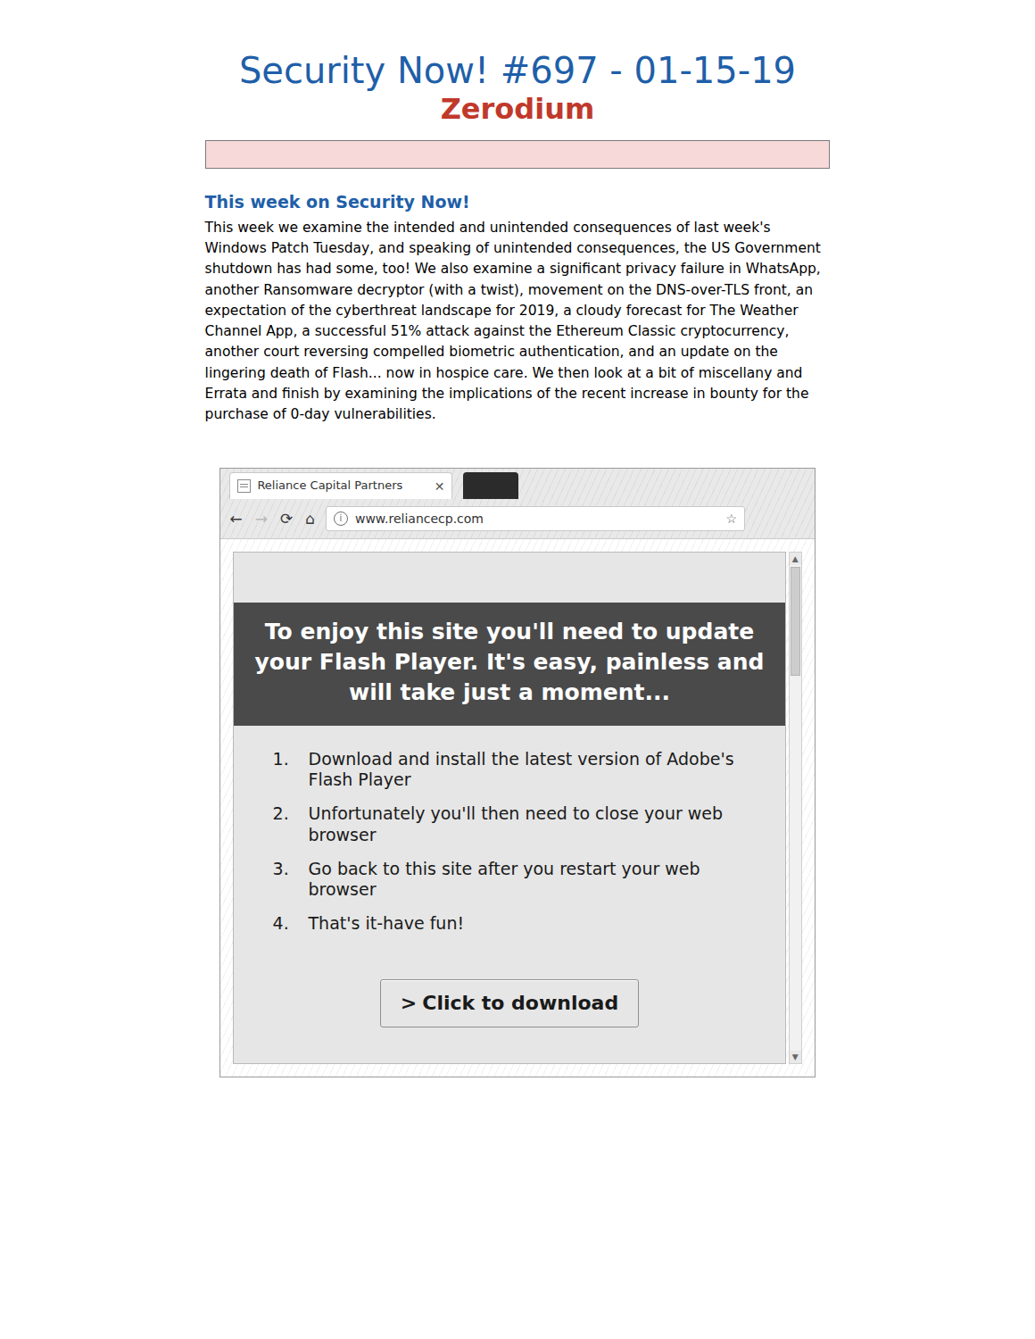Security Now! #697 - 01-15-19
Zerodium
This week on Security Now!
This week we examine the intended and unintended consequences of last week's Windows Patch Tuesday, and speaking of unintended consequences, the US Government shutdown has had some, too! We also examine a significant privacy failure in WhatsApp, another Ransomware decryptor (with a twist), movement on the DNS-over-TLS front, an expectation of the cyberthreat landscape for 2019, a cloudy forecast for The Weather Channel App, a successful 51% attack against the Ethereum Classic cryptocurrency, another court reversing compelled biometric authentication, and an update on the lingering death of Flash... now in hospice care. We then look at a bit of miscellany and Errata and finish by examining the implications of the recent increase in bounty for the purchase of 0-day vulnerabilities.
Reliance Capital Partners ✕
i www.reliancecp.com ☆
To enjoy this site you'll need to update your Flash Player. It's easy, painless and will take just a moment...
1. Download and install the latest version of Adobe's Flash Player
2. Unfortunately you'll then need to close your web browser
3. Go back to this site after you restart your web browser
4. That's it-have fun!
>Click to download
▲
▼